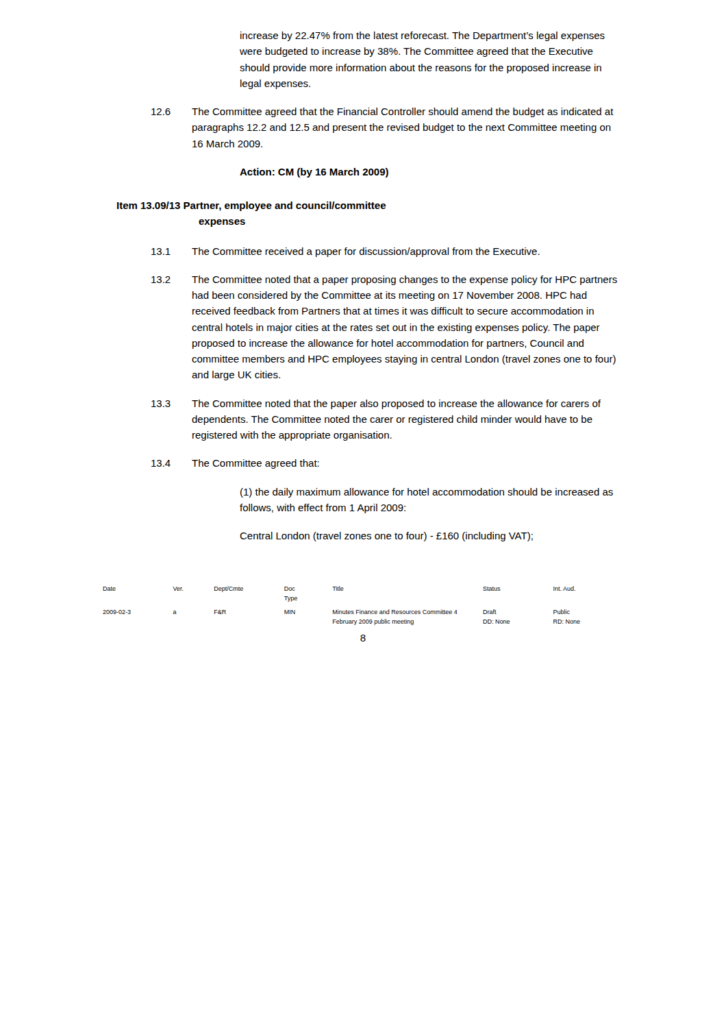increase by 22.47% from the latest reforecast. The Department’s legal expenses were budgeted to increase by 38%. The Committee agreed that the Executive should provide more information about the reasons for the proposed increase in legal expenses.
12.6
The Committee agreed that the Financial Controller should amend the budget as indicated at paragraphs 12.2 and 12.5 and present the revised budget to the next Committee meeting on 16 March 2009.
Action: CM (by 16 March 2009)
Item 13.09/13 Partner, employee and council/committeeexpenses
13.1
The Committee received a paper for discussion/approval from the Executive.
13.2
The Committee noted that a paper proposing changes to the expense policy for HPC partners had been considered by the Committee at its meeting on 17 November 2008. HPC had received feedback from Partners that at times it was difficult to secure accommodation in central hotels in major cities at the rates set out in the existing expenses policy. The paper proposed to increase the allowance for hotel accommodation for partners, Council and committee members and HPC employees staying in central London (travel zones one to four) and large UK cities.
13.3
The Committee noted that the paper also proposed to increase the allowance for carers of dependents. The Committee noted the carer or registered child minder would have to be registered with the appropriate organisation.
13.4
The Committee agreed that:
(1) the daily maximum allowance for hotel accommodation should be increased as follows, with effect from 1 April 2009:
Central London (travel zones one to four) - £160 (including VAT);
| Date | Ver. | Dept/Cmte | Doc Type | Title | Status | Int. Aud. |
| 2009-02-3 | a | F&R | MIN | Minutes Finance and Resources Committee 4 February 2009 public meeting | Draft DD: None | Public RD: None |
8